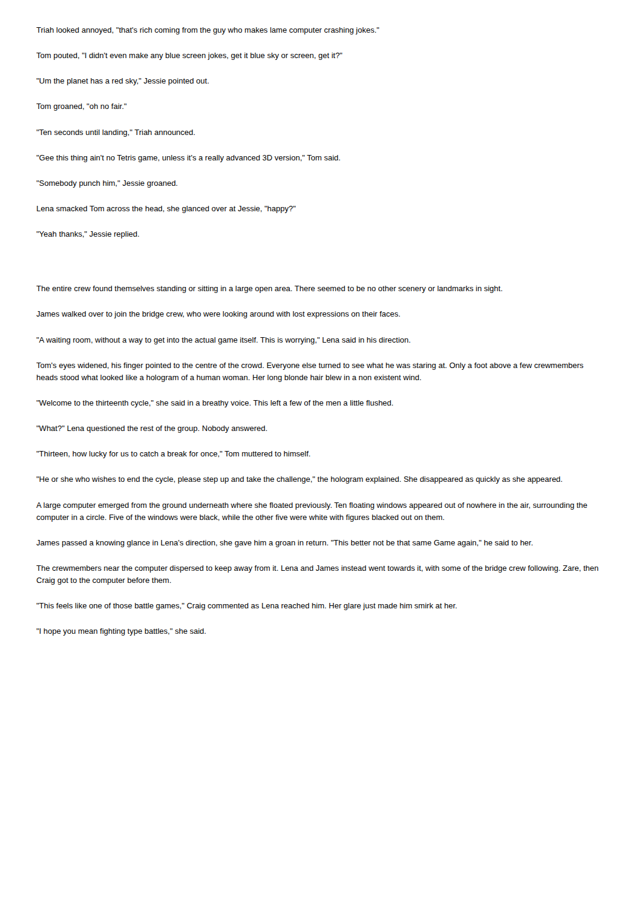Triah looked annoyed, "that's rich coming from the guy who makes lame computer crashing jokes."
Tom pouted, "I didn't even make any blue screen jokes, get it blue sky or screen, get it?"
"Um the planet has a red sky," Jessie pointed out.
Tom groaned, "oh no fair."
"Ten seconds until landing," Triah announced.
"Gee this thing ain't no Tetris game, unless it's a really advanced 3D version," Tom said.
"Somebody punch him," Jessie groaned.
Lena smacked Tom across the head, she glanced over at Jessie, "happy?"
"Yeah thanks," Jessie replied.
The entire crew found themselves standing or sitting in a large open area. There seemed to be no other scenery or landmarks in sight.
James walked over to join the bridge crew, who were looking around with lost expressions on their faces.
"A waiting room, without a way to get into the actual game itself. This is worrying," Lena said in his direction.
Tom's eyes widened, his finger pointed to the centre of the crowd. Everyone else turned to see what he was staring at. Only a foot above a few crewmembers heads stood what looked like a hologram of a human woman. Her long blonde hair blew in a non existent wind.
"Welcome to the thirteenth cycle," she said in a breathy voice. This left a few of the men a little flushed.
"What?" Lena questioned the rest of the group. Nobody answered.
"Thirteen, how lucky for us to catch a break for once," Tom muttered to himself.
"He or she who wishes to end the cycle, please step up and take the challenge," the hologram explained. She disappeared as quickly as she appeared.
A large computer emerged from the ground underneath where she floated previously. Ten floating windows appeared out of nowhere in the air, surrounding the computer in a circle. Five of the windows were black, while the other five were white with figures blacked out on them.
James passed a knowing glance in Lena's direction, she gave him a groan in return. "This better not be that same Game again," he said to her.
The crewmembers near the computer dispersed to keep away from it. Lena and James instead went towards it, with some of the bridge crew following. Zare, then Craig got to the computer before them.
"This feels like one of those battle games," Craig commented as Lena reached him. Her glare just made him smirk at her.
"I hope you mean fighting type battles," she said.